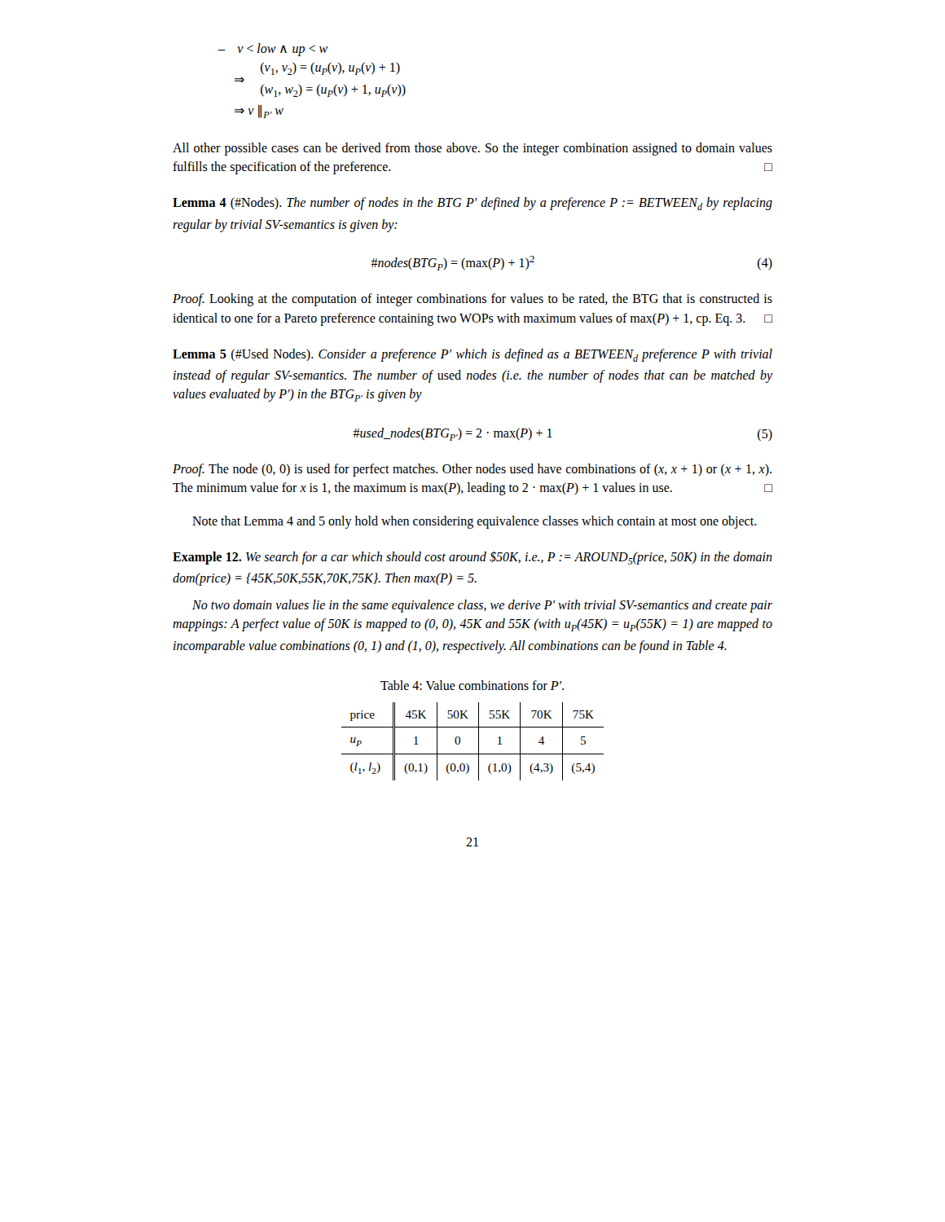– v < low ∧ up < w
⇒ (v1, v2) = (uP(v), uP(v) + 1)
(w1, w2) = (uP(v) + 1, uP(v))
⇒ v ∥P′ w
All other possible cases can be derived from those above. So the integer combination assigned to domain values fulfills the specification of the preference. □
Lemma 4 (#Nodes). The number of nodes in the BTG P′ defined by a preference P := BETWEENd by replacing regular by trivial SV-semantics is given by:
#nodes(BTGP) = (max(P) + 1)2
(4)
Proof. Looking at the computation of integer combinations for values to be rated, the BTG that is constructed is identical to one for a Pareto preference containing two WOPs with maximum values of max(P) + 1, cp. Eq. 3. □
Lemma 5 (#Used Nodes). Consider a preference P′ which is defined as a BETWEENd preference P with trivial instead of regular SV-semantics. The number of used nodes (i.e. the number of nodes that can be matched by values evaluated by P′) in the BTGP′ is given by
#used_nodes(BTGP′) = 2 · max(P) + 1
(5)
Proof. The node (0, 0) is used for perfect matches. Other nodes used have combinations of (x, x + 1) or (x + 1, x). The minimum value for x is 1, the maximum is max(P), leading to 2 · max(P) + 1 values in use. □
Note that Lemma 4 and 5 only hold when considering equivalence classes which contain at most one object.
Example 12. We search for a car which should cost around $50K, i.e., P := AROUND5(price, 50K) in the domain dom(price) = {45K,50K,55K,70K,75K}. Then max(P) = 5.
No two domain values lie in the same equivalence class, we derive P′ with trivial SV-semantics and create pair mappings: A perfect value of 50K is mapped to (0, 0), 45K and 55K (with uP(45K) = uP(55K) = 1) are mapped to incomparable value combinations (0, 1) and (1, 0), respectively. All combinations can be found in Table 4.
Table 4: Value combinations for P′.
| price | 45K | 50K | 55K | 70K | 75K |
| u P | 1 | 0 | 1 | 4 | 5 |
| ( l 1 , l 2 ) | (0,1) | (0,0) | (1,0) | (4,3) | (5,4) |
21